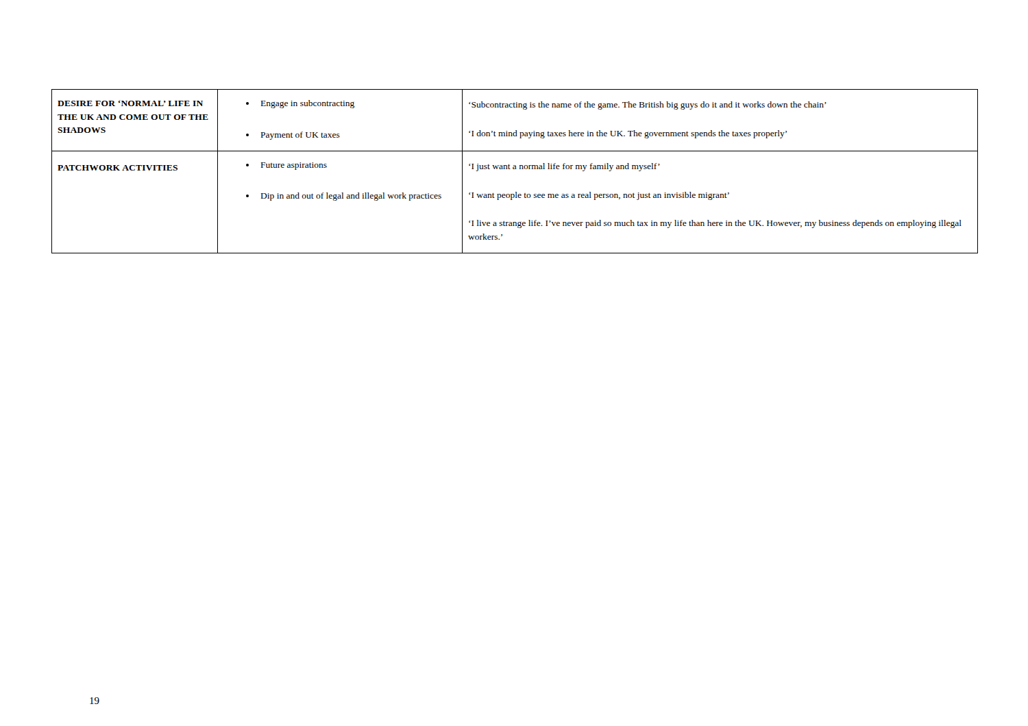| DESIRE FOR ‘NORMAL’ LIFE IN THE UK AND COME OUT OF THE SHADOWS | Engage in subcontracting Payment of UK taxes | ‘Subcontracting is the name of the game. The British big guys do it and it works down the chain’ ‘I don’t mind paying taxes here in the UK. The government spends the taxes properly’ |
| PATCHWORK ACTIVITIES | Future aspirations Dip in and out of legal and illegal work practices | ‘I just want a normal life for my family and myself’ ‘I want people to see me as a real person, not just an invisible migrant’ ‘I live a strange life. I’ve never paid so much tax in my life than here in the UK. However, my business depends on employing illegal workers.’ |
19